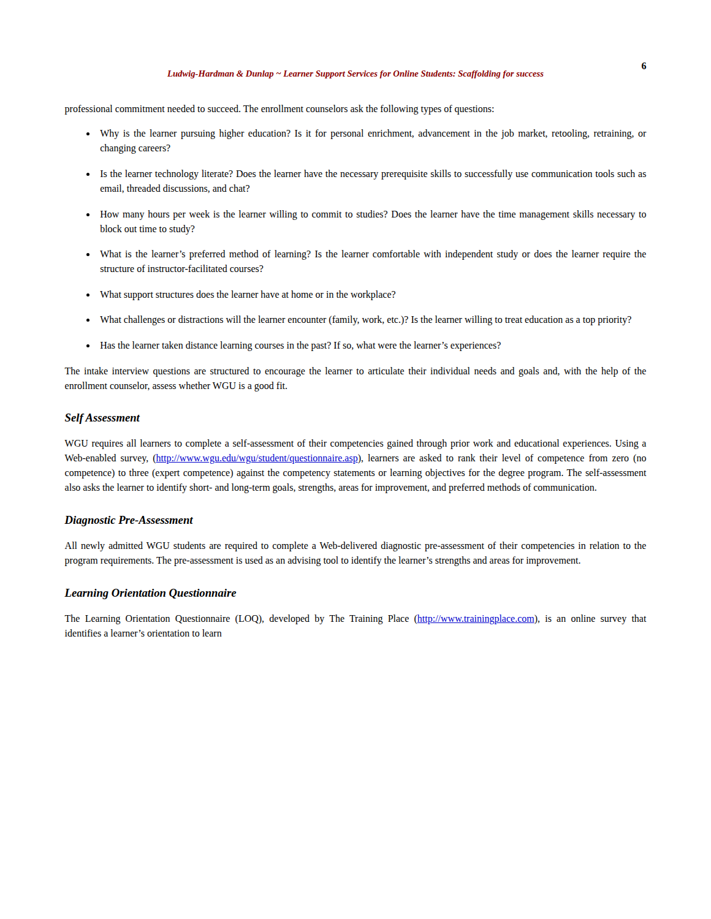6
Ludwig-Hardman & Dunlap ~ Learner Support Services for Online Students: Scaffolding for success
professional commitment needed to succeed. The enrollment counselors ask the following types of questions:
Why is the learner pursuing higher education? Is it for personal enrichment, advancement in the job market, retooling, retraining, or changing careers?
Is the learner technology literate? Does the learner have the necessary prerequisite skills to successfully use communication tools such as email, threaded discussions, and chat?
How many hours per week is the learner willing to commit to studies? Does the learner have the time management skills necessary to block out time to study?
What is the learner’s preferred method of learning? Is the learner comfortable with independent study or does the learner require the structure of instructor-facilitated courses?
What support structures does the learner have at home or in the workplace?
What challenges or distractions will the learner encounter (family, work, etc.)? Is the learner willing to treat education as a top priority?
Has the learner taken distance learning courses in the past? If so, what were the learner’s experiences?
The intake interview questions are structured to encourage the learner to articulate their individual needs and goals and, with the help of the enrollment counselor, assess whether WGU is a good fit.
Self Assessment
WGU requires all learners to complete a self-assessment of their competencies gained through prior work and educational experiences. Using a Web-enabled survey, (http://www.wgu.edu/wgu/student/questionnaire.asp), learners are asked to rank their level of competence from zero (no competence) to three (expert competence) against the competency statements or learning objectives for the degree program. The self-assessment also asks the learner to identify short- and long-term goals, strengths, areas for improvement, and preferred methods of communication.
Diagnostic Pre-Assessment
All newly admitted WGU students are required to complete a Web-delivered diagnostic pre-assessment of their competencies in relation to the program requirements. The pre-assessment is used as an advising tool to identify the learner’s strengths and areas for improvement.
Learning Orientation Questionnaire
The Learning Orientation Questionnaire (LOQ), developed by The Training Place (http://www.trainingplace.com), is an online survey that identifies a learner’s orientation to learn